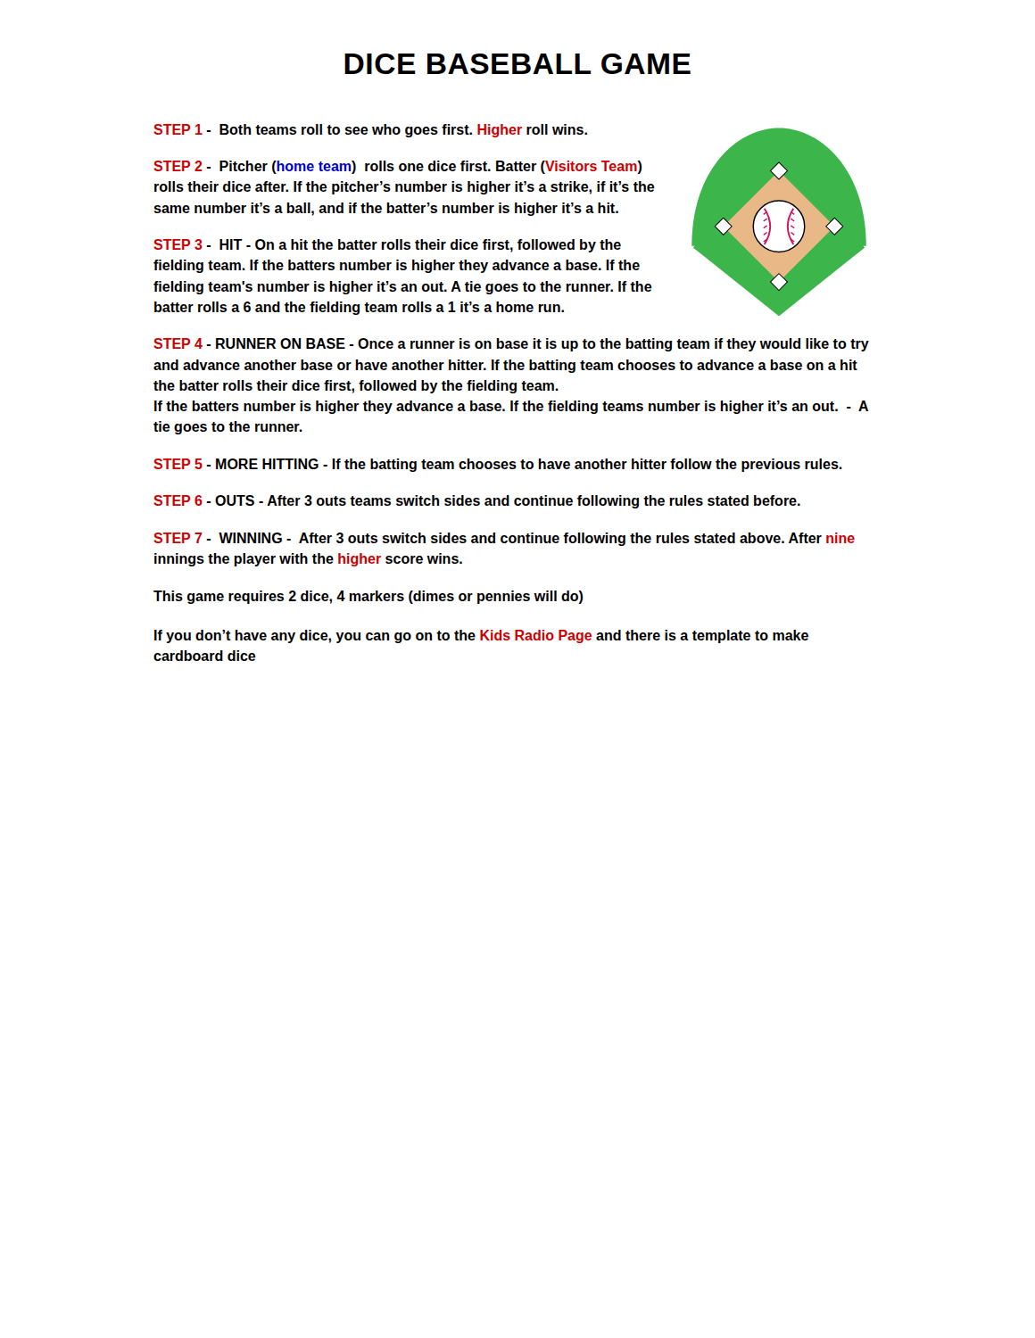DICE BASEBALL GAME
STEP 1 - Both teams roll to see who goes first. Higher roll wins.
STEP 2 - Pitcher (home team) rolls one dice first. Batter (Visitors Team) rolls their dice after. If the pitcher’s number is higher it’s a strike, if it’s the same number it’s a ball, and if the batter’s number is higher it’s a hit.
STEP 3 - HIT - On a hit the batter rolls their dice first, followed by the fielding team. If the batters number is higher they advance a base. If the fielding team's number is higher it’s an out. A tie goes to the runner. If the batter rolls a 6 and the fielding team rolls a 1 it’s a home run.
STEP 4 - RUNNER ON BASE - Once a runner is on base it is up to the batting team if they would like to try and advance another base or have another hitter. If the batting team chooses to advance a base on a hit the batter rolls their dice first, followed by the fielding team.
If the batters number is higher they advance a base. If the fielding teams number is higher it’s an out. - A tie goes to the runner.
STEP 5 - MORE HITTING - If the batting team chooses to have another hitter follow the previous rules.
STEP 6 - OUTS - After 3 outs teams switch sides and continue following the rules stated before.
STEP 7 - WINNING - After 3 outs switch sides and continue following the rules stated above. After nine innings the player with the higher score wins.
This game requires 2 dice, 4 markers (dimes or pennies will do)
If you don’t have any dice, you can go on to the Kids Radio Page and there is a template to make cardboard dice